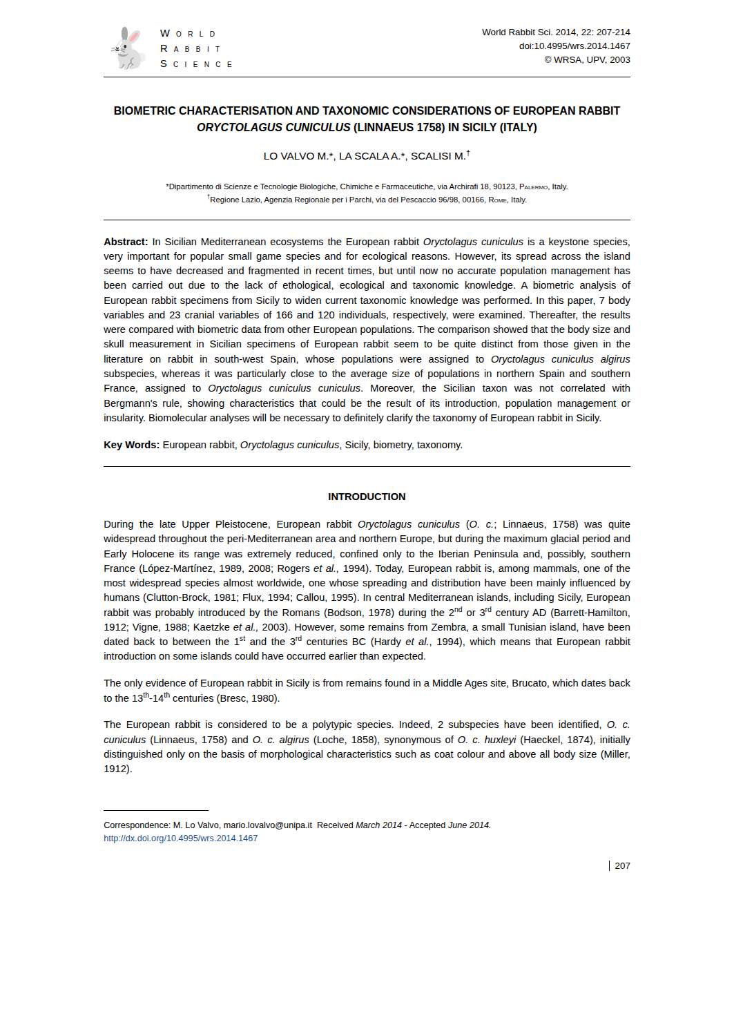🐇
W o r l d
R a b b i t
S c i e n c e
World Rabbit Sci. 2014, 22: 207-214
doi:10.4995/wrs.2014.1467
© WRSA, UPV, 2003
Biometric characterisation and taxonomic considerations of European rabbit Oryctolagus cuniculus (Linnaeus 1758) in Sicily (Italy)
Lo Valvo M.*, La Scala A.*, Scalisi M.†
*Dipartimento di Scienze e Tecnologie Biologiche, Chimiche e Farmaceutiche, via Archirafi 18, 90123, Palermo, Italy.
†Regione Lazio, Agenzia Regionale per i Parchi, via del Pescaccio 96/98, 00166, Rome, Italy.
Abstract: In Sicilian Mediterranean ecosystems the European rabbit Oryctolagus cuniculus is a keystone species, very important for popular small game species and for ecological reasons. However, its spread across the island seems to have decreased and fragmented in recent times, but until now no accurate population management has been carried out due to the lack of ethological, ecological and taxonomic knowledge. A biometric analysis of European rabbit specimens from Sicily to widen current taxonomic knowledge was performed. In this paper, 7 body variables and 23 cranial variables of 166 and 120 individuals, respectively, were examined. Thereafter, the results were compared with biometric data from other European populations. The comparison showed that the body size and skull measurement in Sicilian specimens of European rabbit seem to be quite distinct from those given in the literature on rabbit in south-west Spain, whose populations were assigned to Oryctolagus cuniculus algirus subspecies, whereas it was particularly close to the average size of populations in northern Spain and southern France, assigned to Oryctolagus cuniculus cuniculus. Moreover, the Sicilian taxon was not correlated with Bergmann's rule, showing characteristics that could be the result of its introduction, population management or insularity. Biomolecular analyses will be necessary to definitely clarify the taxonomy of European rabbit in Sicily.
Key Words: European rabbit, Oryctolagus cuniculus, Sicily, biometry, taxonomy.
Introduction
During the late Upper Pleistocene, European rabbit Oryctolagus cuniculus (O. c.; Linnaeus, 1758) was quite widespread throughout the peri-Mediterranean area and northern Europe, but during the maximum glacial period and Early Holocene its range was extremely reduced, confined only to the Iberian Peninsula and, possibly, southern France (López-Martínez, 1989, 2008; Rogers et al., 1994). Today, European rabbit is, among mammals, one of the most widespread species almost worldwide, one whose spreading and distribution have been mainly influenced by humans (Clutton-Brock, 1981; Flux, 1994; Callou, 1995). In central Mediterranean islands, including Sicily, European rabbit was probably introduced by the Romans (Bodson, 1978) during the 2nd or 3rd century AD (Barrett-Hamilton, 1912; Vigne, 1988; Kaetzke et al., 2003). However, some remains from Zembra, a small Tunisian island, have been dated back to between the 1st and the 3rd centuries BC (Hardy et al., 1994), which means that European rabbit introduction on some islands could have occurred earlier than expected.
The only evidence of European rabbit in Sicily is from remains found in a Middle Ages site, Brucato, which dates back to the 13th-14th centuries (Bresc, 1980).
The European rabbit is considered to be a polytypic species. Indeed, 2 subspecies have been identified, O. c. cuniculus (Linnaeus, 1758) and O. c. algirus (Loche, 1858), synonymous of O. c. huxleyi (Haeckel, 1874), initially distinguished only on the basis of morphological characteristics such as coat colour and above all body size (Miller, 1912).
Correspondence: M. Lo Valvo, mario.lovalvo@unipa.it Received March 2014 - Accepted June 2014.
http://dx.doi.org/10.4995/wrs.2014.1467
207